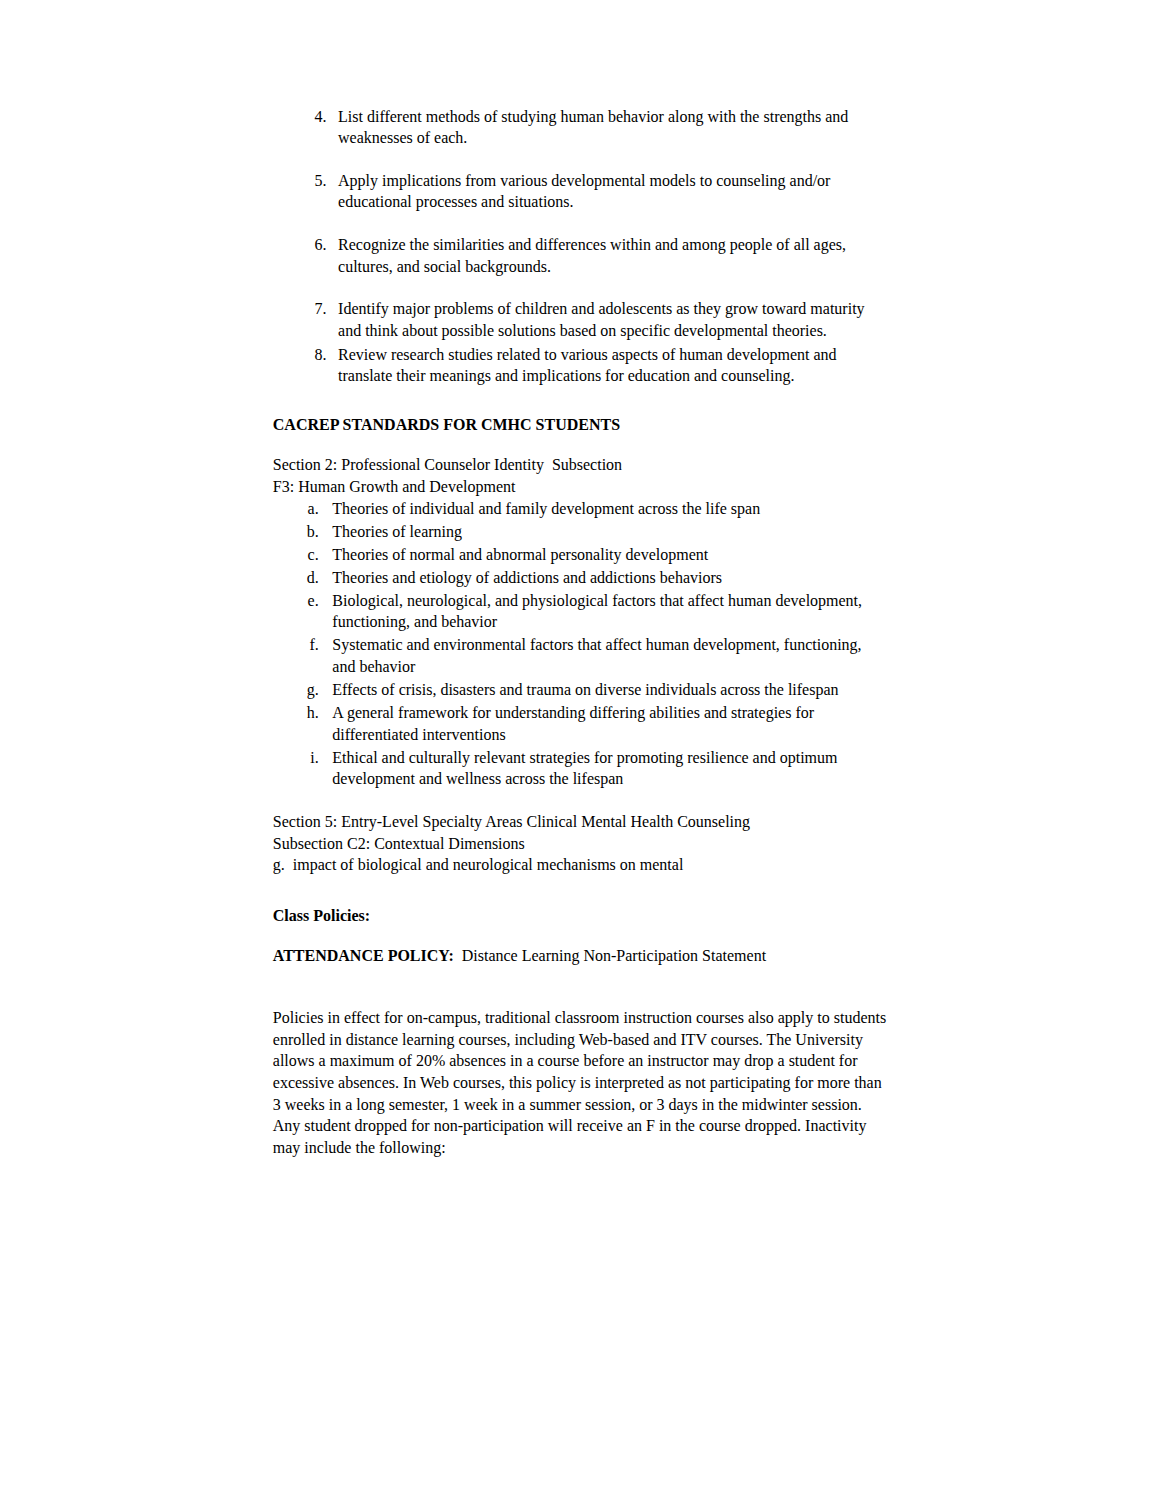List different methods of studying human behavior along with the strengths and weaknesses of each.
Apply implications from various developmental models to counseling and/or educational processes and situations.
Recognize the similarities and differences within and among people of all ages, cultures, and social backgrounds.
Identify major problems of children and adolescents as they grow toward maturity and think about possible solutions based on specific developmental theories.
Review research studies related to various aspects of human development and translate their meanings and implications for education and counseling.
CACREP STANDARDS FOR CMHC STUDENTS
Section 2: Professional Counselor Identity Subsection
F3: Human Growth and Development
Theories of individual and family development across the life span
Theories of learning
Theories of normal and abnormal personality development
Theories and etiology of addictions and addictions behaviors
Biological, neurological, and physiological factors that affect human development, functioning, and behavior
Systematic and environmental factors that affect human development, functioning, and behavior
Effects of crisis, disasters and trauma on diverse individuals across the lifespan
A general framework for understanding differing abilities and strategies for differentiated interventions
Ethical and culturally relevant strategies for promoting resilience and optimum development and wellness across the lifespan
Section 5: Entry-Level Specialty Areas Clinical Mental Health Counseling
Subsection C2: Contextual Dimensions
g. impact of biological and neurological mechanisms on mental
Class Policies:
ATTENDANCE POLICY: Distance Learning Non-Participation Statement
Policies in effect for on-campus, traditional classroom instruction courses also apply to students enrolled in distance learning courses, including Web-based and ITV courses. The University allows a maximum of 20% absences in a course before an instructor may drop a student for excessive absences. In Web courses, this policy is interpreted as not participating for more than 3 weeks in a long semester, 1 week in a summer session, or 3 days in the midwinter session. Any student dropped for non-participation will receive an F in the course dropped. Inactivity may include the following: